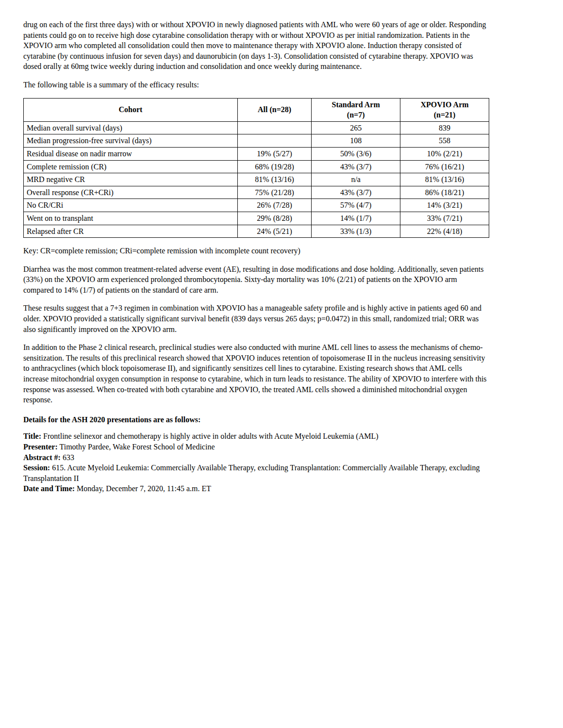drug on each of the first three days) with or without XPOVIO in newly diagnosed patients with AML who were 60 years of age or older. Responding patients could go on to receive high dose cytarabine consolidation therapy with or without XPOVIO as per initial randomization. Patients in the XPOVIO arm who completed all consolidation could then move to maintenance therapy with XPOVIO alone. Induction therapy consisted of cytarabine (by continuous infusion for seven days) and daunorubicin (on days 1-3). Consolidation consisted of cytarabine therapy. XPOVIO was dosed orally at 60mg twice weekly during induction and consolidation and once weekly during maintenance.
The following table is a summary of the efficacy results:
| Cohort | All (n=28) | Standard Arm (n=7) | XPOVIO Arm (n=21) |
| --- | --- | --- | --- |
| Median overall survival (days) | | 265 | 839 |
| Median progression-free survival (days) | | 108 | 558 |
| Residual disease on nadir marrow | 19% (5/27) | 50% (3/6) | 10% (2/21) |
| Complete remission (CR) | 68% (19/28) | 43% (3/7) | 76% (16/21) |
| MRD negative CR | 81% (13/16) | n/a | 81% (13/16) |
| Overall response (CR+CRi) | 75% (21/28) | 43% (3/7) | 86% (18/21) |
| No CR/CRi | 26% (7/28) | 57% (4/7) | 14% (3/21) |
| Went on to transplant | 29% (8/28) | 14% (1/7) | 33% (7/21) |
| Relapsed after CR | 24% (5/21) | 33% (1/3) | 22% (4/18) |
Key: CR=complete remission; CRi=complete remission with incomplete count recovery)
Diarrhea was the most common treatment-related adverse event (AE), resulting in dose modifications and dose holding. Additionally, seven patients (33%) on the XPOVIO arm experienced prolonged thrombocytopenia. Sixty-day mortality was 10% (2/21) of patients on the XPOVIO arm compared to 14% (1/7) of patients on the standard of care arm.
These results suggest that a 7+3 regimen in combination with XPOVIO has a manageable safety profile and is highly active in patients aged 60 and older. XPOVIO provided a statistically significant survival benefit (839 days versus 265 days; p=0.0472) in this small, randomized trial; ORR was also significantly improved on the XPOVIO arm.
In addition to the Phase 2 clinical research, preclinical studies were also conducted with murine AML cell lines to assess the mechanisms of chemo-sensitization. The results of this preclinical research showed that XPOVIO induces retention of topoisomerase II in the nucleus increasing sensitivity to anthracyclines (which block topoisomerase II), and significantly sensitizes cell lines to cytarabine. Existing research shows that AML cells increase mitochondrial oxygen consumption in response to cytarabine, which in turn leads to resistance. The ability of XPOVIO to interfere with this response was assessed. When co-treated with both cytarabine and XPOVIO, the treated AML cells showed a diminished mitochondrial oxygen response.
Details for the ASH 2020 presentations are as follows:
Title: Frontline selinexor and chemotherapy is highly active in older adults with Acute Myeloid Leukemia (AML)
Presenter: Timothy Pardee, Wake Forest School of Medicine
Abstract #: 633
Session: 615. Acute Myeloid Leukemia: Commercially Available Therapy, excluding Transplantation: Commercially Available Therapy, excluding Transplantation II
Date and Time: Monday, December 7, 2020, 11:45 a.m. ET